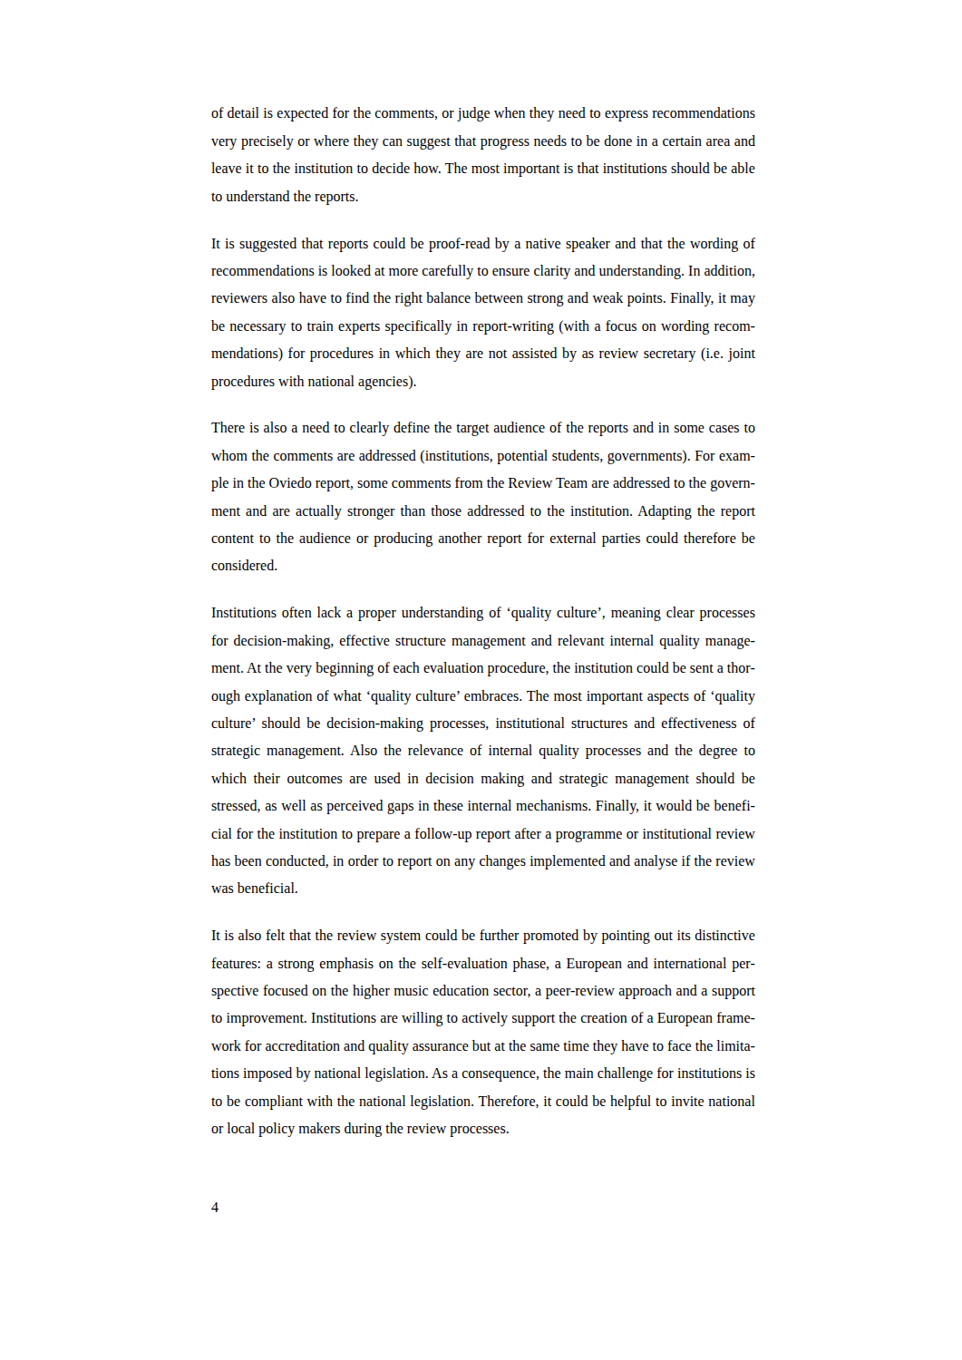of detail is expected for the comments, or judge when they need to express recommendations very precisely or where they can suggest that progress needs to be done in a certain area and leave it to the institution to decide how. The most important is that institutions should be able to understand the reports.
It is suggested that reports could be proof-read by a native speaker and that the wording of recommendations is looked at more carefully to ensure clarity and understanding. In addition, reviewers also have to find the right balance between strong and weak points. Finally, it may be necessary to train experts specifically in report-writing (with a focus on wording recommendations) for procedures in which they are not assisted by as review secretary (i.e. joint procedures with national agencies).
There is also a need to clearly define the target audience of the reports and in some cases to whom the comments are addressed (institutions, potential students, governments). For example in the Oviedo report, some comments from the Review Team are addressed to the government and are actually stronger than those addressed to the institution. Adapting the report content to the audience or producing another report for external parties could therefore be considered.
Institutions often lack a proper understanding of ‘quality culture’, meaning clear processes for decision-making, effective structure management and relevant internal quality management. At the very beginning of each evaluation procedure, the institution could be sent a thorough explanation of what ‘quality culture’ embraces. The most important aspects of ‘quality culture’ should be decision-making processes, institutional structures and effectiveness of strategic management. Also the relevance of internal quality processes and the degree to which their outcomes are used in decision making and strategic management should be stressed, as well as perceived gaps in these internal mechanisms. Finally, it would be beneficial for the institution to prepare a follow-up report after a programme or institutional review has been conducted, in order to report on any changes implemented and analyse if the review was beneficial.
It is also felt that the review system could be further promoted by pointing out its distinctive features: a strong emphasis on the self-evaluation phase, a European and international perspective focused on the higher music education sector, a peer-review approach and a support to improvement. Institutions are willing to actively support the creation of a European framework for accreditation and quality assurance but at the same time they have to face the limitations imposed by national legislation. As a consequence, the main challenge for institutions is to be compliant with the national legislation. Therefore, it could be helpful to invite national or local policy makers during the review processes.
4